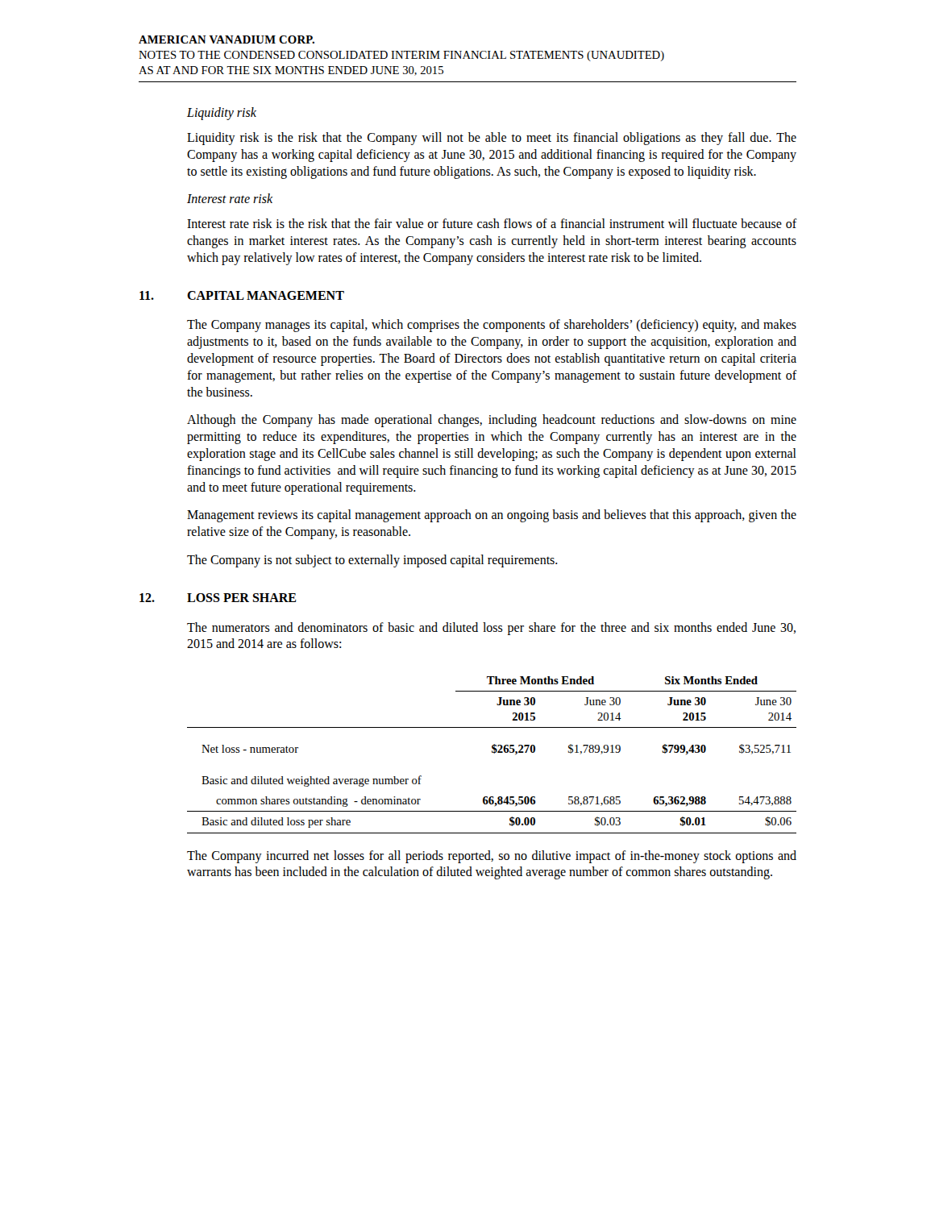AMERICAN VANADIUM CORP.
NOTES TO THE CONDENSED CONSOLIDATED INTERIM FINANCIAL STATEMENTS (UNAUDITED)
AS AT AND FOR THE SIX MONTHS ENDED JUNE 30, 2015
Liquidity risk
Liquidity risk is the risk that the Company will not be able to meet its financial obligations as they fall due. The Company has a working capital deficiency as at June 30, 2015 and additional financing is required for the Company to settle its existing obligations and fund future obligations. As such, the Company is exposed to liquidity risk.
Interest rate risk
Interest rate risk is the risk that the fair value or future cash flows of a financial instrument will fluctuate because of changes in market interest rates. As the Company’s cash is currently held in short-term interest bearing accounts which pay relatively low rates of interest, the Company considers the interest rate risk to be limited.
11.
Capital Management
The Company manages its capital, which comprises the components of shareholders’ (deficiency) equity, and makes adjustments to it, based on the funds available to the Company, in order to support the acquisition, exploration and development of resource properties. The Board of Directors does not establish quantitative return on capital criteria for management, but rather relies on the expertise of the Company’s management to sustain future development of the business.
Although the Company has made operational changes, including headcount reductions and slow-downs on mine permitting to reduce its expenditures, the properties in which the Company currently has an interest are in the exploration stage and its CellCube sales channel is still developing; as such the Company is dependent upon external financings to fund activities and will require such financing to fund its working capital deficiency as at June 30, 2015 and to meet future operational requirements.
Management reviews its capital management approach on an ongoing basis and believes that this approach, given the relative size of the Company, is reasonable.
The Company is not subject to externally imposed capital requirements.
12.
Loss Per Share
The numerators and denominators of basic and diluted loss per share for the three and six months ended June 30, 2015 and 2014 are as follows:
| | Three Months Ended | Six Months Ended |
| --- | --- | --- |
| | June 30 2015 | June 30 2014 | June 30 2015 | June 30 2014 |
| Net loss - numerator | $265,270 | $1,789,919 | $799,430 | $3,525,711 |
| Basic and diluted weighted average number of | | | | |
| common shares outstanding - denominator | 66,845,506 | 58,871,685 | 65,362,988 | 54,473,888 |
| Basic and diluted loss per share | $0.00 | $0.03 | $0.01 | $0.06 |
The Company incurred net losses for all periods reported, so no dilutive impact of in-the-money stock options and warrants has been included in the calculation of diluted weighted average number of common shares outstanding.